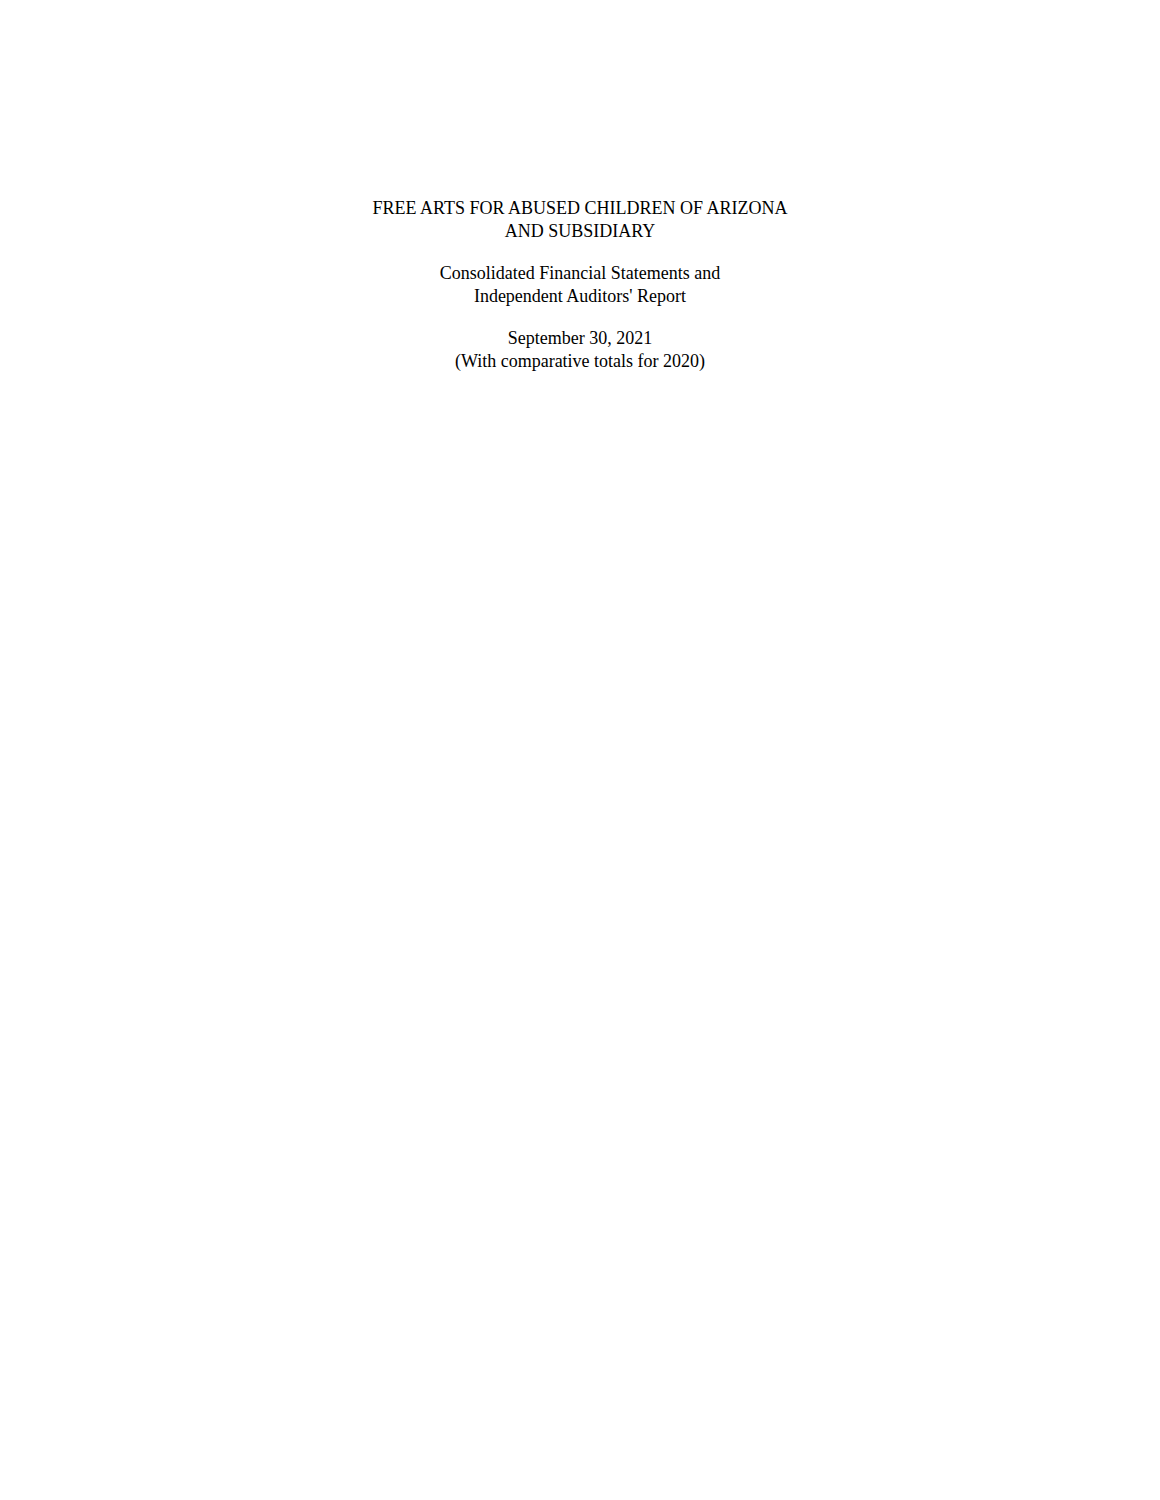FREE ARTS FOR ABUSED CHILDREN OF ARIZONA
AND SUBSIDIARY
Consolidated Financial Statements and
Independent Auditors' Report
September 30, 2021
(With comparative totals for 2020)